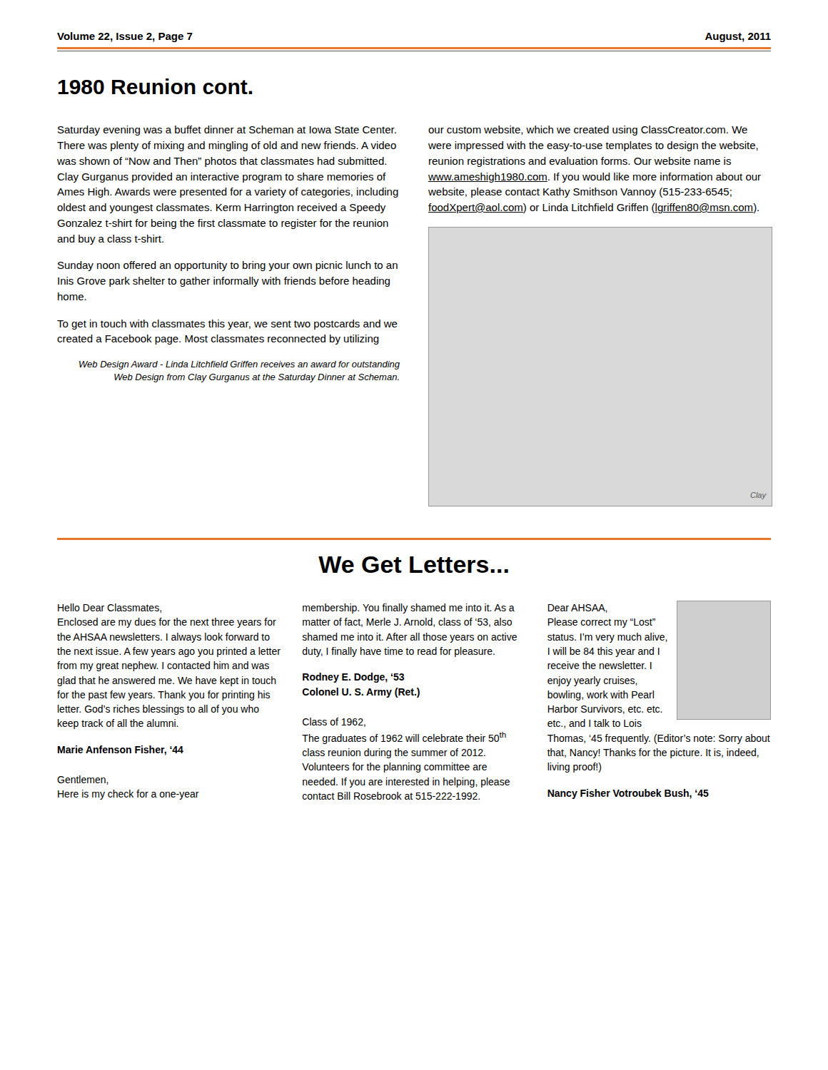Volume 22, Issue 2, Page 7 August, 2011
1980 Reunion cont.
Saturday evening was a buffet dinner at Scheman at Iowa State Center. There was plenty of mixing and mingling of old and new friends. A video was shown of “Now and Then” photos that classmates had submitted. Clay Gurganus provided an interactive program to share memories of Ames High. Awards were presented for a variety of categories, including oldest and youngest classmates. Kerm Harrington received a Speedy Gonzalez t-shirt for being the first classmate to register for the reunion and buy a class t-shirt.
Sunday noon offered an opportunity to bring your own picnic lunch to an Inis Grove park shelter to gather informally with friends before heading home.
To get in touch with classmates this year, we sent two postcards and we created a Facebook page. Most classmates reconnected by utilizing
Web Design Award - Linda Litchfield Griffen receives an award for outstanding Web Design from Clay Gurganus at the Saturday Dinner at Scheman.
our custom website, which we created using ClassCreator.com. We were impressed with the easy-to-use templates to design the website, reunion registrations and evaluation forms. Our website name is www.ameshigh1980.com. If you would like more information about our website, please contact Kathy Smithson Vannoy (515-233-6545; foodXpert@aol.com) or Linda Litchfield Griffen (lgriffen80@msn.com).
Clay
We Get Letters...
Hello Dear Classmates,
Enclosed are my dues for the next three years for the AHSAA newsletters. I always look forward to the next issue. A few years ago you printed a letter from my great nephew. I contacted him and was glad that he answered me. We have kept in touch for the past few years. Thank you for printing his letter. God’s riches blessings to all of you who keep track of all the alumni.
Marie Anfenson Fisher, ‘44
Gentlemen,
Here is my check for a one-year
membership. You finally shamed me into it. As a matter of fact, Merle J. Arnold, class of ‘53, also shamed me into it. After all those years on active duty, I finally have time to read for pleasure.
Rodney E. Dodge, ‘53
Colonel U. S. Army (Ret.)
Class of 1962,
The graduates of 1962 will celebrate their 50th class reunion during the summer of 2012. Volunteers for the planning committee are needed. If you are interested in helping, please contact Bill Rosebrook at 515-222-1992.
Dear AHSAA,
Please correct my “Lost” status. I’m very much alive, I will be 84 this year and I receive the newsletter. I enjoy yearly cruises, bowling, work with Pearl Harbor Survivors, etc. etc. etc., and I talk to Lois Thomas, ‘45 frequently. (Editor’s note: Sorry about that, Nancy! Thanks for the picture. It is, indeed, living proof!)
Nancy Fisher Votroubek Bush, ‘45